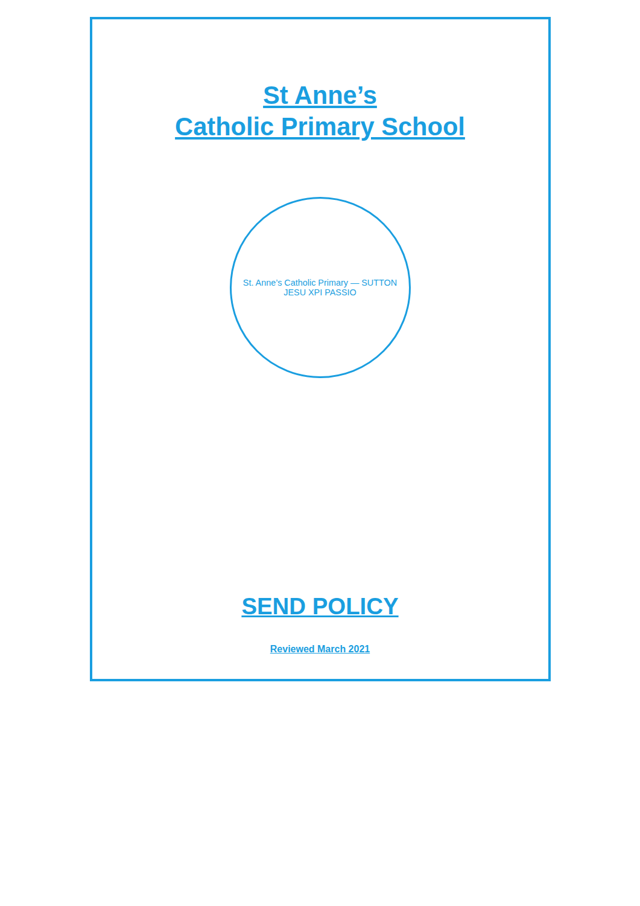St Anne’s
Catholic Primary School
St. Anne’s Catholic Primary — SUTTON
JESU XPI PASSIO
SEND POLICY
Reviewed March 2021